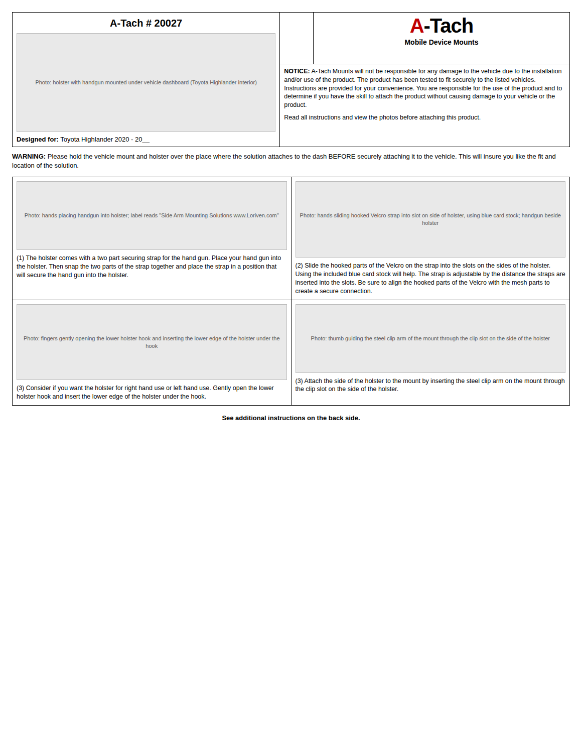| A-Tach # 20027 Photo: holster with handgun mounted under vehicle dashboard (Toyota Highlander interior) Designed for: Toyota Highlander 2020 - 20__ | | A -Tach Mobile Device Mounts |
| NOTICE: A-Tach Mounts will not be responsible for any damage to the vehicle due to the installation and/or use of the product. The product has been tested to fit securely to the listed vehicles. Instructions are provided for your convenience. You are responsible for the use of the product and to determine if you have the skill to attach the product without causing damage to your vehicle or the product. Read all instructions and view the photos before attaching this product. |
WARNING: Please hold the vehicle mount and holster over the place where the solution attaches to the dash BEFORE securely attaching it to the vehicle. This will insure you like the fit and location of the solution.
| Photo: hands placing handgun into holster; label reads "Side Arm Mounting Solutions www.Loriven.com" (1) The holster comes with a two part securing strap for the hand gun. Place your hand gun into the holster. Then snap the two parts of the strap together and place the strap in a position that will secure the hand gun into the holster. | Photo: hands sliding hooked Velcro strap into slot on side of holster, using blue card stock; handgun beside holster (2) Slide the hooked parts of the Velcro on the strap into the slots on the sides of the holster. Using the included blue card stock will help. The strap is adjustable by the distance the straps are inserted into the slots. Be sure to align the hooked parts of the Velcro with the mesh parts to create a secure connection. |
| Photo: fingers gently opening the lower holster hook and inserting the lower edge of the holster under the hook (3) Consider if you want the holster for right hand use or left hand use. Gently open the lower holster hook and insert the lower edge of the holster under the hook. | Photo: thumb guiding the steel clip arm of the mount through the clip slot on the side of the holster (3) Attach the side of the holster to the mount by inserting the steel clip arm on the mount through the clip slot on the side of the holster. |
See additional instructions on the back side.